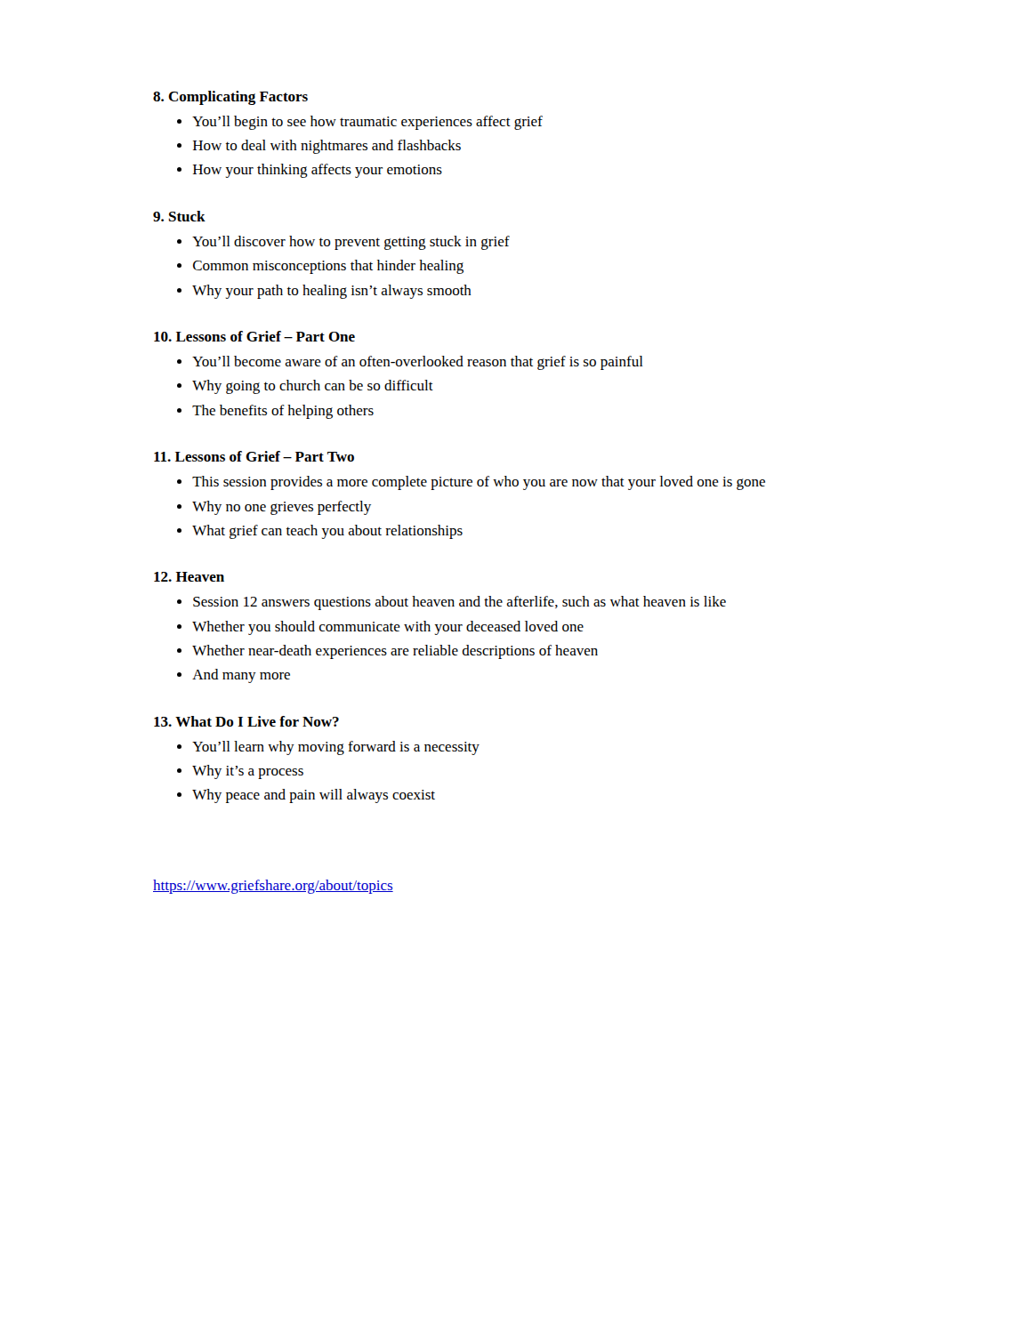8. Complicating Factors
You’ll begin to see how traumatic experiences affect grief
How to deal with nightmares and flashbacks
How your thinking affects your emotions
9. Stuck
You’ll discover how to prevent getting stuck in grief
Common misconceptions that hinder healing
Why your path to healing isn’t always smooth
10. Lessons of Grief – Part One
You’ll become aware of an often-overlooked reason that grief is so painful
Why going to church can be so difficult
The benefits of helping others
11. Lessons of Grief – Part Two
This session provides a more complete picture of who you are now that your loved one is gone
Why no one grieves perfectly
What grief can teach you about relationships
12. Heaven
Session 12 answers questions about heaven and the afterlife, such as what heaven is like
Whether you should communicate with your deceased loved one
Whether near-death experiences are reliable descriptions of heaven
And many more
13. What Do I Live for Now?
You’ll learn why moving forward is a necessity
Why it’s a process
Why peace and pain will always coexist
https://www.griefshare.org/about/topics